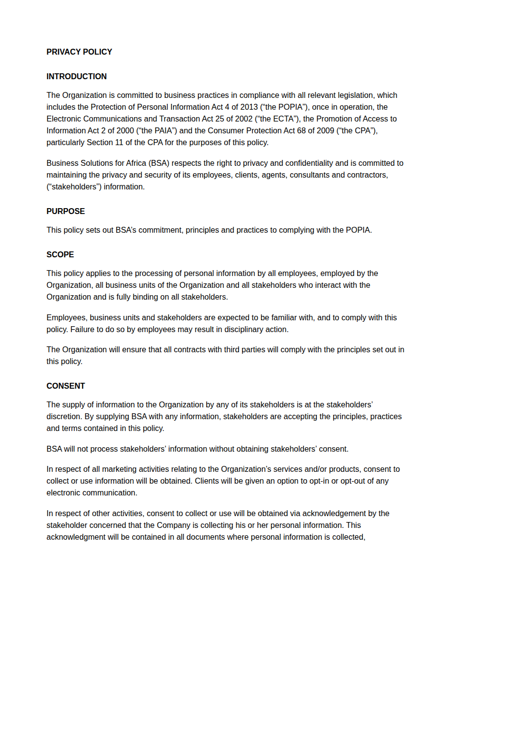PRIVACY POLICY
INTRODUCTION
The Organization is committed to business practices in compliance with all relevant legislation, which includes the Protection of Personal Information Act 4 of 2013 (“the POPIA”), once in operation, the Electronic Communications and Transaction Act 25 of 2002 (“the ECTA”), the Promotion of Access to Information Act 2 of 2000 (“the PAIA”) and the Consumer Protection Act 68 of 2009 (“the CPA”), particularly Section 11 of the CPA for the purposes of this policy.
Business Solutions for Africa (BSA) respects the right to privacy and confidentiality and is committed to maintaining the privacy and security of its employees, clients, agents, consultants and contractors, (“stakeholders”) information.
PURPOSE
This policy sets out BSA’s commitment, principles and practices to complying with the POPIA.
SCOPE
This policy applies to the processing of personal information by all employees, employed by the Organization, all business units of the Organization and all stakeholders who interact with the Organization and is fully binding on all stakeholders.
Employees, business units and stakeholders are expected to be familiar with, and to comply with this policy. Failure to do so by employees may result in disciplinary action.
The Organization will ensure that all contracts with third parties will comply with the principles set out in this policy.
CONSENT
The supply of information to the Organization by any of its stakeholders is at the stakeholders’ discretion. By supplying BSA with any information, stakeholders are accepting the principles, practices and terms contained in this policy.
BSA will not process stakeholders’ information without obtaining stakeholders’ consent.
In respect of all marketing activities relating to the Organization’s services and/or products, consent to collect or use information will be obtained. Clients will be given an option to opt-in or opt-out of any electronic communication.
In respect of other activities, consent to collect or use will be obtained via acknowledgement by the stakeholder concerned that the Company is collecting his or her personal information. This acknowledgment will be contained in all documents where personal information is collected,